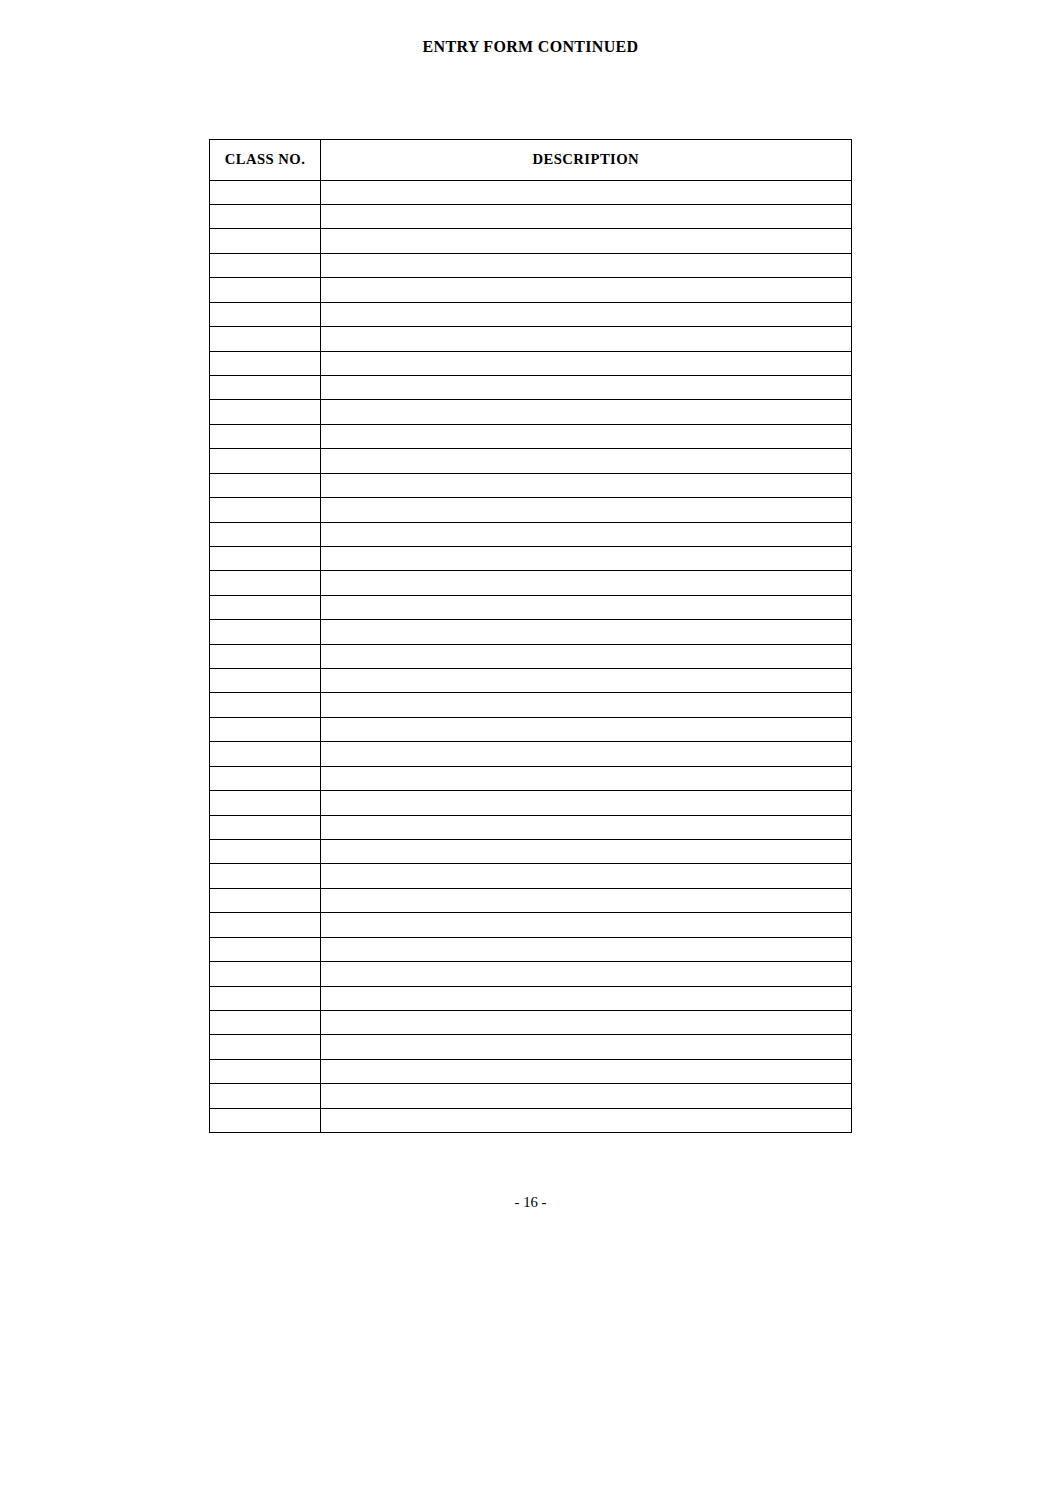Entry Form Continued
| CLASS NO. | DESCRIPTION |
| --- | --- |
- 16 -